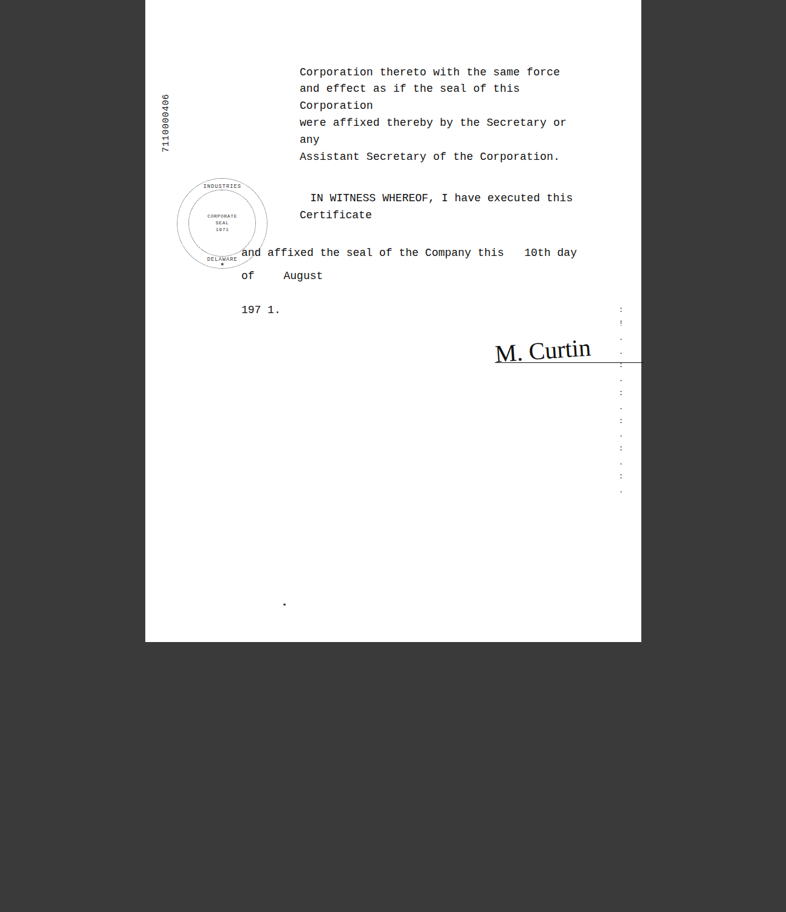7110000406
Corporation thereto with the same force
and effect as if the seal of this Corporation
were affixed thereby by the Secretary or any
Assistant Secretary of the Corporation.
IN WITNESS WHEREOF, I have executed this Certificate
and affixed the seal of the Company this 10th day of August
197 1.
M. Curtin
INDUSTRIES
CORPORATE
SEAL
1971
DELAWARE
★
:
!
.
.
:
.
:
.
:
.
:
.
:
.
•